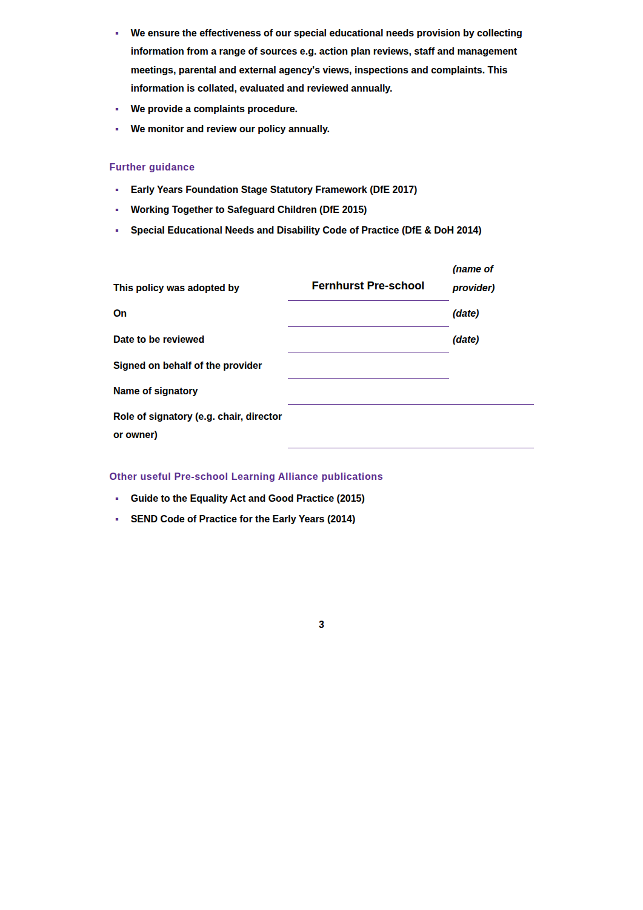We ensure the effectiveness of our special educational needs provision by collecting information from a range of sources e.g. action plan reviews, staff and management meetings, parental and external agency's views, inspections and complaints. This information is collated, evaluated and reviewed annually.
We provide a complaints procedure.
We monitor and review our policy annually.
Further guidance
Early Years Foundation Stage Statutory Framework (DfE 2017)
Working Together to Safeguard Children (DfE 2015)
Special Educational Needs and Disability Code of Practice (DfE & DoH 2014)
| This policy was adopted by | Fernhurst Pre-school | (name of provider) |
| On | | (date) |
| Date to be reviewed | | (date) |
| Signed on behalf of the provider | | |
| Name of signatory | |
| Role of signatory (e.g. chair, director or owner) | |
Other useful Pre-school Learning Alliance publications
Guide to the Equality Act and Good Practice (2015)
SEND Code of Practice for the Early Years (2014)
3